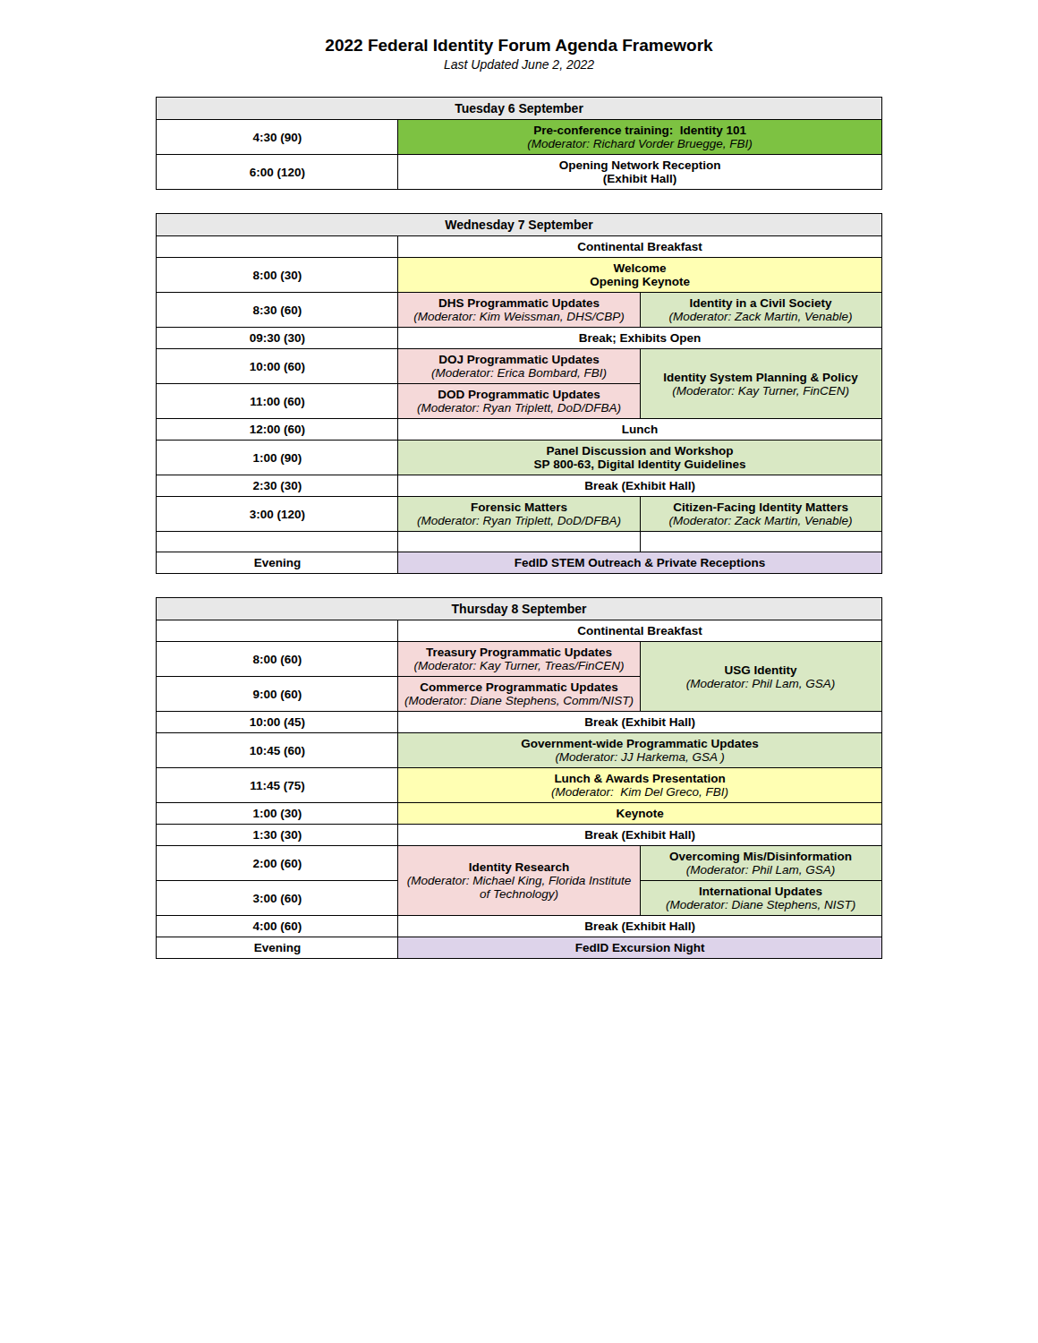2022 Federal Identity Forum Agenda Framework
Last Updated June 2, 2022
| Tuesday 6 September |
| 4:30 (90) | Pre-conference training: Identity 101 (Moderator: Richard Vorder Bruegge, FBI) |
| 6:00 (120) | Opening Network Reception (Exhibit Hall) |
| Wednesday 7 September |
| | Continental Breakfast |
| 8:00 (30) | Welcome Opening Keynote |
| 8:30 (60) | DHS Programmatic Updates (Moderator: Kim Weissman, DHS/CBP) | Identity in a Civil Society (Moderator: Zack Martin, Venable) |
| 09:30 (30) | Break; Exhibits Open |
| 10:00 (60) | DOJ Programmatic Updates (Moderator: Erica Bombard, FBI) | Identity System Planning & Policy (Moderator: Kay Turner, FinCEN) |
| 11:00 (60) | DOD Programmatic Updates (Moderator: Ryan Triplett, DoD/DFBA) |
| 12:00 (60) | Lunch |
| 1:00 (90) | Panel Discussion and Workshop SP 800-63, Digital Identity Guidelines |
| 2:30 (30) | Break (Exhibit Hall) |
| 3:00 (120) | Forensic Matters (Moderator: Ryan Triplett, DoD/DFBA) | Citizen-Facing Identity Matters (Moderator: Zack Martin, Venable) |
| Evening | FedID STEM Outreach & Private Receptions |
| Thursday 8 September |
| | Continental Breakfast |
| 8:00 (60) | Treasury Programmatic Updates (Moderator: Kay Turner, Treas/FinCEN) | USG Identity (Moderator: Phil Lam, GSA) |
| 9:00 (60) | Commerce Programmatic Updates (Moderator: Diane Stephens, Comm/NIST) |
| 10:00 (45) | Break (Exhibit Hall) |
| 10:45 (60) | Government-wide Programmatic Updates (Moderator: JJ Harkema, GSA ) |
| 11:45 (75) | Lunch & Awards Presentation (Moderator: Kim Del Greco, FBI) |
| 1:00 (30) | Keynote |
| 1:30 (30) | Break (Exhibit Hall) |
| 2:00 (60) | Identity Research (Moderator: Michael King, Florida Institute of Technology) | Overcoming Mis/Disinformation (Moderator: Phil Lam, GSA) |
| 3:00 (60) | International Updates (Moderator: Diane Stephens, NIST) |
| 4:00 (60) | Break (Exhibit Hall) |
| Evening | FedID Excursion Night |